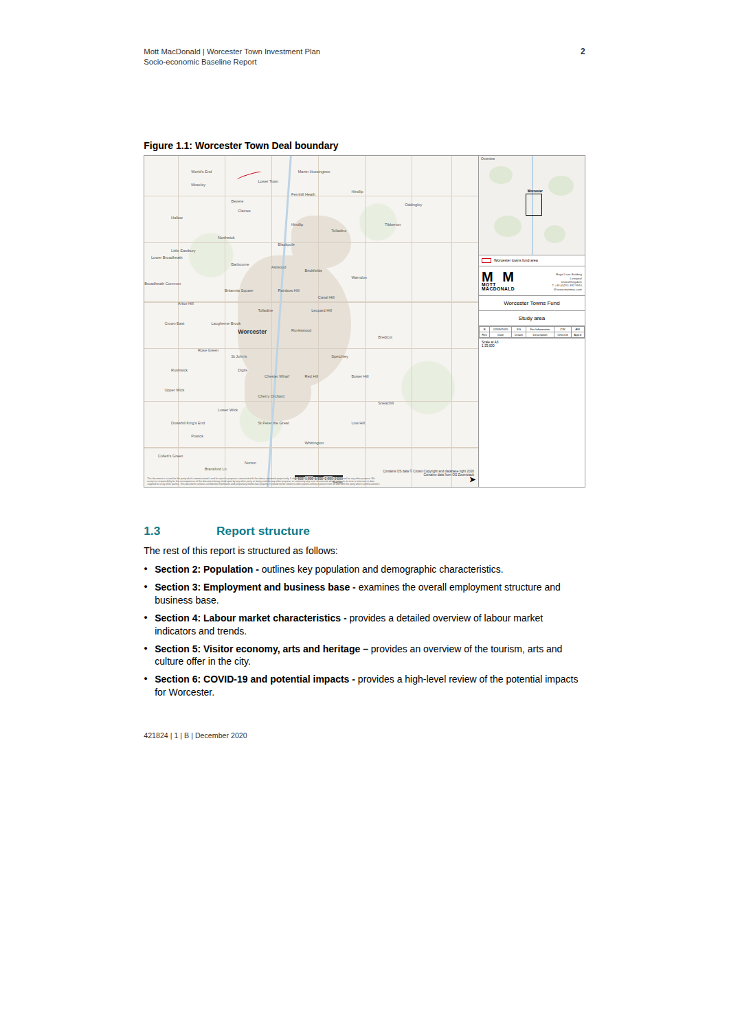Mott MacDonald | Worcester Town Investment Plan
Socio-economic Baseline Report
2
Figure 1.1: Worcester Town Deal boundary
World's End
Lower Town
Martin Hussingtree
Moseley
Fernhill Heath
Hindlip
Bevere
Claines
Oddingley
Hallow
Hindlip
Tolladine
Tibberton
Northwick
Blackpole
Little Eastbury
Lower Broadheath
Barbourne
Astwood
Brickfields
Warndon
Broadheath Common
Britannia Square
Rainbow Hill
Canal Hill
Arbor Hill
Tolladine
Leopard Hill
Crown East
Laugherne Brook
Ronkswood
Bredicot
Worcester
Rose Green
St John's
Spetchley
Rushwick
Diglis
Chester Wharf
Red Hill
Bower Hill
Upper Wick
Cherry Orchard
Sneachill
Lower Wick
Dowshill King's End
St Peter the Great
Low Hill
Powick
Whittington
Collett's Green
Norton
Bransford Ln
Contains OS data © Crown Copyright and database right 2020
Contains data from OS Zoomstack
05001,0001,5002,0002,500
Metres
➤
This document is issued for the party which commissioned it and for specific purposes connected with the above-captioned project only. It should not be relied upon by any other party or used for any other purpose. We accept no responsibility for the consequences of this document being relied upon by any other party, or being used for any other purpose, or containing any error or omission which is due to an error or omission in data supplied to us by other parties. This document contains confidential information and proprietary intellectual property. It should not be shown to other parties without consent from us and from the party which commissioned it.
Overview
Worcester
Worcester towns fund area
M M
MOTT
MACDONALD
Royal Liver Building
Liverpool
United Kingdom
T +44 (0)151 482 9910
W www.mottmac.com
Worcester Towns Fund
Study area
| B | 02/09/2020 | KG | For Information | CW | AW |
| Rev | Date | Drawn | Description | Check'd | App'd |
Scale at A3
1:35,000
1.3 Report structure
The rest of this report is structured as follows:
Section 2: Population - outlines key population and demographic characteristics.
Section 3: Employment and business base - examines the overall employment structure and business base.
Section 4: Labour market characteristics - provides a detailed overview of labour market indicators and trends.
Section 5: Visitor economy, arts and heritage – provides an overview of the tourism, arts and culture offer in the city.
Section 6: COVID-19 and potential impacts - provides a high-level review of the potential impacts for Worcester.
421824 | 1 | B | December 2020